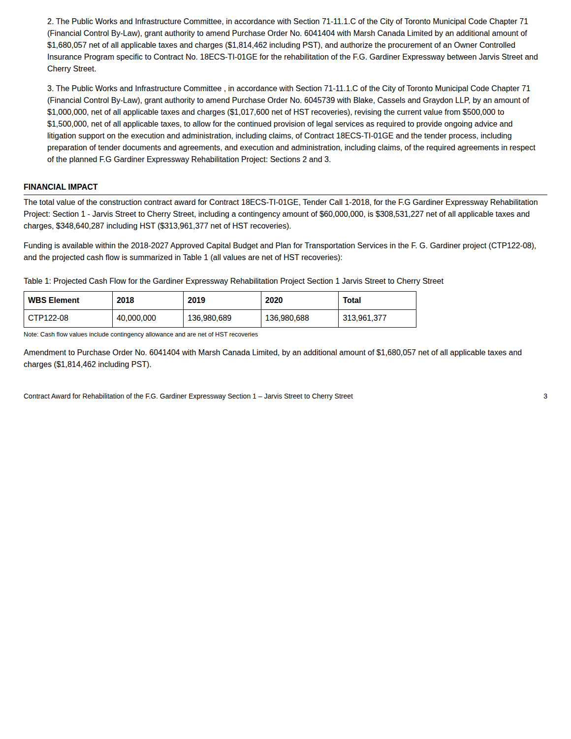2. The Public Works and Infrastructure Committee, in accordance with Section 71-11.1.C of the City of Toronto Municipal Code Chapter 71 (Financial Control By-Law), grant authority to amend Purchase Order No. 6041404 with Marsh Canada Limited by an additional amount of $1,680,057 net of all applicable taxes and charges ($1,814,462 including PST), and authorize the procurement of an Owner Controlled Insurance Program specific to Contract No. 18ECS-TI-01GE for the rehabilitation of the F.G. Gardiner Expressway between Jarvis Street and Cherry Street.
3. The Public Works and Infrastructure Committee , in accordance with Section 71-11.1.C of the City of Toronto Municipal Code Chapter 71 (Financial Control By-Law), grant authority to amend Purchase Order No. 6045739 with Blake, Cassels and Graydon LLP, by an amount of $1,000,000, net of all applicable taxes and charges ($1,017,600 net of HST recoveries), revising the current value from $500,000 to $1,500,000, net of all applicable taxes, to allow for the continued provision of legal services as required to provide ongoing advice and litigation support on the execution and administration, including claims, of Contract 18ECS-TI-01GE and the tender process, including preparation of tender documents and agreements, and execution and administration, including claims, of the required agreements in respect of the planned F.G Gardiner Expressway Rehabilitation Project: Sections 2 and 3.
FINANCIAL IMPACT
The total value of the construction contract award for Contract 18ECS-TI-01GE, Tender Call 1-2018, for the F.G Gardiner Expressway Rehabilitation Project: Section 1 - Jarvis Street to Cherry Street, including a contingency amount of $60,000,000, is $308,531,227 net of all applicable taxes and charges, $348,640,287 including HST ($313,961,377 net of HST recoveries).
Funding is available within the 2018-2027 Approved Capital Budget and Plan for Transportation Services in the F. G. Gardiner project (CTP122-08), and the projected cash flow is summarized in Table 1 (all values are net of HST recoveries):
Table 1: Projected Cash Flow for the Gardiner Expressway Rehabilitation Project Section 1 Jarvis Street to Cherry Street
| WBS Element | 2018 | 2019 | 2020 | Total |
| --- | --- | --- | --- | --- |
| CTP122-08 | 40,000,000 | 136,980,689 | 136,980,688 | 313,961,377 |
Note: Cash flow values include contingency allowance and are net of HST recoveries
Amendment to Purchase Order No. 6041404 with Marsh Canada Limited, by an additional amount of $1,680,057 net of all applicable taxes and charges ($1,814,462 including PST).
Contract Award for Rehabilitation of the F.G. Gardiner Expressway Section 1 – Jarvis Street to Cherry Street
3